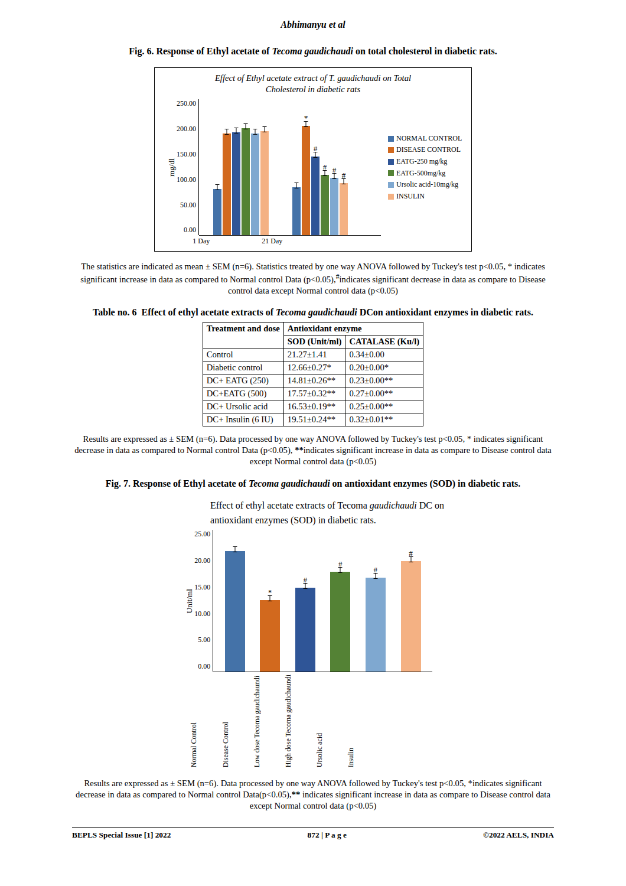Abhimanyu et al
Fig. 6. Response of Ethyl acetate of Tecoma gaudichaudi on total cholesterol in diabetic rats.
Effect of Ethyl acetate extract of T. gaudichaudi on Total
Cholesterol in diabetic rats
mg/dl
250.00 200.00 150.00 100.00 50.00 0.00
*
#
#
#
#
NORMAL CONTROL
DISEASE CONTROL
EATG-250 mg/kg
EATG-500mg/kg
Ursolic acid-10mg/kg
INSULIN
1 Day 21 Day
The statistics are indicated as mean ± SEM (n=6). Statistics treated by one way ANOVA followed by Tuckey's test p<0.05, * indicates significant increase in data as compared to Normal control Data (p<0.05),#indicates significant decrease in data as compare to Disease control data except Normal control data (p<0.05)
Table no. 6 Effect of ethyl acetate extracts of Tecoma gaudichaudi DCon antioxidant enzymes in diabetic rats.
| Treatment and dose | Antioxidant enzyme |
| --- | --- |
| SOD (Unit/ml) | CATALASE (Ku/l) |
| Control | 21.27±1.41 | 0.34±0.00 |
| Diabetic control | 12.66±0.27* | 0.20±0.00* |
| DC+ EATG (250) | 14.81±0.26** | 0.23±0.00** |
| DC+EATG (500) | 17.57±0.32** | 0.27±0.00** |
| DC+ Ursolic acid | 16.53±0.19** | 0.25±0.00** |
| DC+ Insulin (6 IU) | 19.51±0.24** | 0.32±0.01** |
Results are expressed as ± SEM (n=6). Data processed by one way ANOVA followed by Tuckey's test p<0.05, * indicates significant decrease in data as compared to Normal control Data (p<0.05), **indicates significant increase in data as compare to Disease control data except Normal control data (p<0.05)
Fig. 7. Response of Ethyl acetate of Tecoma gaudichaudi on antioxidant enzymes (SOD) in diabetic rats.
Effect of ethyl acetate extracts of Tecoma gaudichaudi DC on
antioxidant enzymes (SOD) in diabetic rats.
Unit/ml
25.00 20.00 15.00 10.00 5.00 0.00
*
#
#
#
#
Normal Control Disease Control Low dose Tecoma gaudichaundi High dose Tecoma gaudichaundi Ursolic acid Insulin
Results are expressed as ± SEM (n=6). Data processed by one way ANOVA followed by Tuckey's test p<0.05, *indicates significant decrease in data as compared to Normal control Data(p<0.05),** indicates significant increase in data as compare to Disease control data except Normal control data (p<0.05)
BEPLS Special Issue [1] 2022
872 | P a g e
©2022 AELS, INDIA